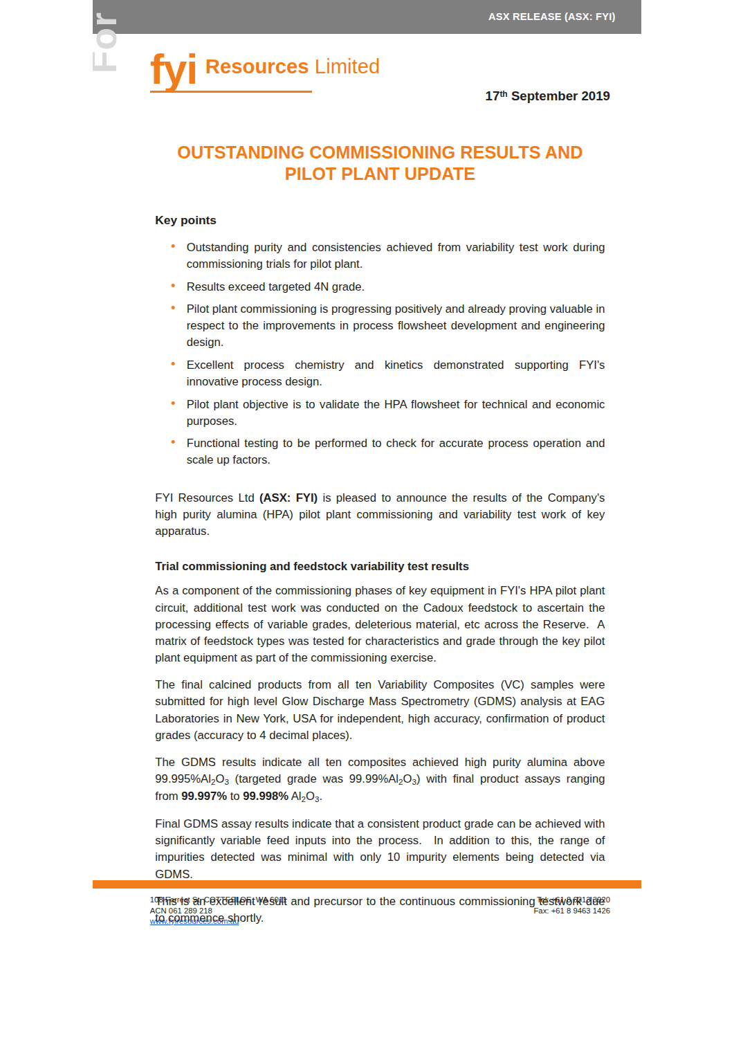ASX RELEASE (ASX: FYI)
For personal use only
fyi
Resources Limited
17th September 2019
OUTSTANDING COMMISSIONING RESULTS AND PILOT PLANT UPDATE
Key points
Outstanding purity and consistencies achieved from variability test work during commissioning trials for pilot plant.
Results exceed targeted 4N grade.
Pilot plant commissioning is progressing positively and already proving valuable in respect to the improvements in process flowsheet development and engineering design.
Excellent process chemistry and kinetics demonstrated supporting FYI's innovative process design.
Pilot plant objective is to validate the HPA flowsheet for technical and economic purposes.
Functional testing to be performed to check for accurate process operation and scale up factors.
FYI Resources Ltd (ASX: FYI) is pleased to announce the results of the Company's high purity alumina (HPA) pilot plant commissioning and variability test work of key apparatus.
Trial commissioning and feedstock variability test results
As a component of the commissioning phases of key equipment in FYI's HPA pilot plant circuit, additional test work was conducted on the Cadoux feedstock to ascertain the processing effects of variable grades, deleterious material, etc across the Reserve. A matrix of feedstock types was tested for characteristics and grade through the key pilot plant equipment as part of the commissioning exercise.
The final calcined products from all ten Variability Composites (VC) samples were submitted for high level Glow Discharge Mass Spectrometry (GDMS) analysis at EAG Laboratories in New York, USA for independent, high accuracy, confirmation of product grades (accuracy to 4 decimal places).
The GDMS results indicate all ten composites achieved high purity alumina above 99.995%Al2O3 (targeted grade was 99.99%Al2O3) with final product assays ranging from 99.997% to 99.998% Al2O3.
Final GDMS assay results indicate that a consistent product grade can be achieved with significantly variable feed inputs into the process. In addition to this, the range of impurities detected was minimal with only 10 impurity elements being detected via GDMS.
This is an excellent result and precursor to the continuous commissioning testwork due to commence shortly.
108 Forrest St, COTTESLOE, WA 6011
ACN 061 289 218
www.fyiresources.com.au
Tel: +61 8 6313 3920
Fax: +61 8 9463 1426